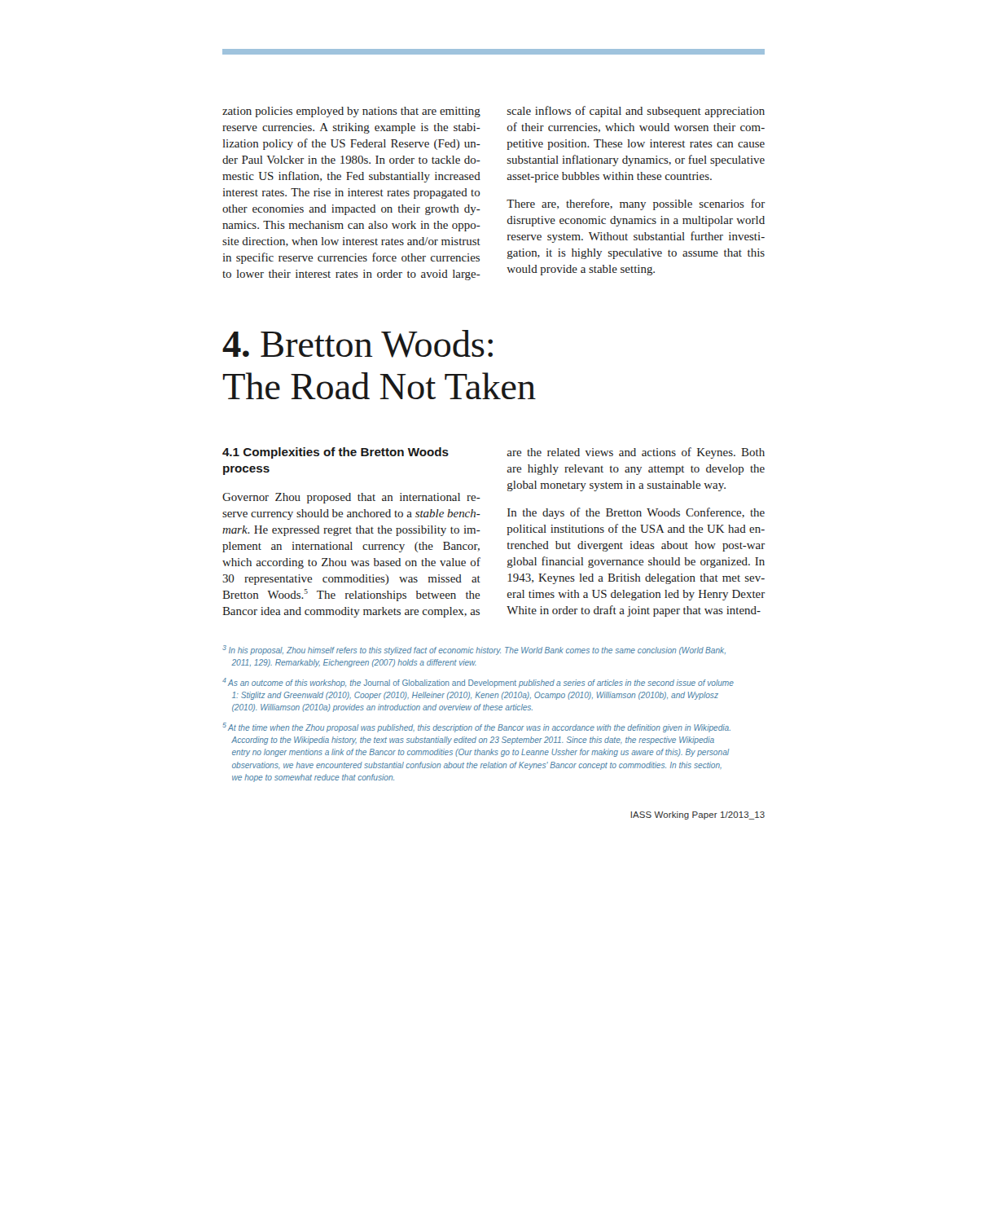zation policies employed by nations that are emitting reserve currencies. A striking example is the stabilization policy of the US Federal Reserve (Fed) under Paul Volcker in the 1980s. In order to tackle domestic US inflation, the Fed substantially increased interest rates. The rise in interest rates propagated to other economies and impacted on their growth dynamics. This mechanism can also work in the opposite direction, when low interest rates and/or mistrust in specific reserve currencies force other currencies to lower their interest rates in order to avoid large-scale inflows of capital and subsequent appreciation of their currencies, which would worsen their competitive position. These low interest rates can cause substantial inflationary dynamics, or fuel speculative asset-price bubbles within these countries.
There are, therefore, many possible scenarios for disruptive economic dynamics in a multipolar world reserve system. Without substantial further investigation, it is highly speculative to assume that this would provide a stable setting.
4. Bretton Woods:
The Road Not Taken
4.1 Complexities of the Bretton Woods process
Governor Zhou proposed that an international reserve currency should be anchored to a stable benchmark. He expressed regret that the possibility to implement an international currency (the Bancor, which according to Zhou was based on the value of 30 representative commodities) was missed at Bretton Woods.5 The relationships between the Bancor idea and commodity markets are complex, as are the related views and actions of Keynes. Both are highly relevant to any attempt to develop the global monetary system in a sustainable way.
In the days of the Bretton Woods Conference, the political institutions of the USA and the UK had entrenched but divergent ideas about how post-war global financial governance should be organized. In 1943, Keynes led a British delegation that met several times with a US delegation led by Henry Dexter White in order to draft a joint paper that was intend-
3 In his proposal, Zhou himself refers to this stylized fact of economic history. The World Bank comes to the same conclusion (World Bank, 2011, 129). Remarkably, Eichengreen (2007) holds a different view.
4 As an outcome of this workshop, the Journal of Globalization and Development published a series of articles in the second issue of volume 1: Stiglitz and Greenwald (2010), Cooper (2010), Helleiner (2010), Kenen (2010a), Ocampo (2010), Williamson (2010b), and Wyplosz (2010). Williamson (2010a) provides an introduction and overview of these articles.
5 At the time when the Zhou proposal was published, this description of the Bancor was in accordance with the definition given in Wikipedia. According to the Wikipedia history, the text was substantially edited on 23 September 2011. Since this date, the respective Wikipedia entry no longer mentions a link of the Bancor to commodities (Our thanks go to Leanne Ussher for making us aware of this). By personal observations, we have encountered substantial confusion about the relation of Keynes' Bancor concept to commodities. In this section, we hope to somewhat reduce that confusion.
IASS Working Paper 1/2013_13